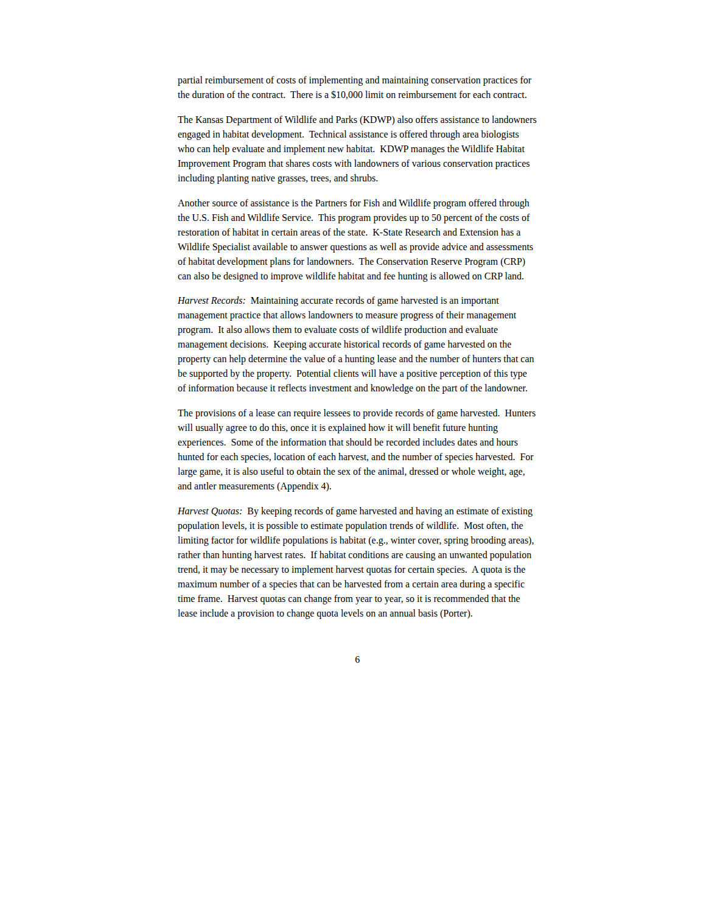partial reimbursement of costs of implementing and maintaining conservation practices for the duration of the contract. There is a $10,000 limit on reimbursement for each contract.
The Kansas Department of Wildlife and Parks (KDWP) also offers assistance to landowners engaged in habitat development. Technical assistance is offered through area biologists who can help evaluate and implement new habitat. KDWP manages the Wildlife Habitat Improvement Program that shares costs with landowners of various conservation practices including planting native grasses, trees, and shrubs.
Another source of assistance is the Partners for Fish and Wildlife program offered through the U.S. Fish and Wildlife Service. This program provides up to 50 percent of the costs of restoration of habitat in certain areas of the state. K-State Research and Extension has a Wildlife Specialist available to answer questions as well as provide advice and assessments of habitat development plans for landowners. The Conservation Reserve Program (CRP) can also be designed to improve wildlife habitat and fee hunting is allowed on CRP land.
Harvest Records: Maintaining accurate records of game harvested is an important management practice that allows landowners to measure progress of their management program. It also allows them to evaluate costs of wildlife production and evaluate management decisions. Keeping accurate historical records of game harvested on the property can help determine the value of a hunting lease and the number of hunters that can be supported by the property. Potential clients will have a positive perception of this type of information because it reflects investment and knowledge on the part of the landowner.
The provisions of a lease can require lessees to provide records of game harvested. Hunters will usually agree to do this, once it is explained how it will benefit future hunting experiences. Some of the information that should be recorded includes dates and hours hunted for each species, location of each harvest, and the number of species harvested. For large game, it is also useful to obtain the sex of the animal, dressed or whole weight, age, and antler measurements (Appendix 4).
Harvest Quotas: By keeping records of game harvested and having an estimate of existing population levels, it is possible to estimate population trends of wildlife. Most often, the limiting factor for wildlife populations is habitat (e.g., winter cover, spring brooding areas), rather than hunting harvest rates. If habitat conditions are causing an unwanted population trend, it may be necessary to implement harvest quotas for certain species. A quota is the maximum number of a species that can be harvested from a certain area during a specific time frame. Harvest quotas can change from year to year, so it is recommended that the lease include a provision to change quota levels on an annual basis (Porter).
6